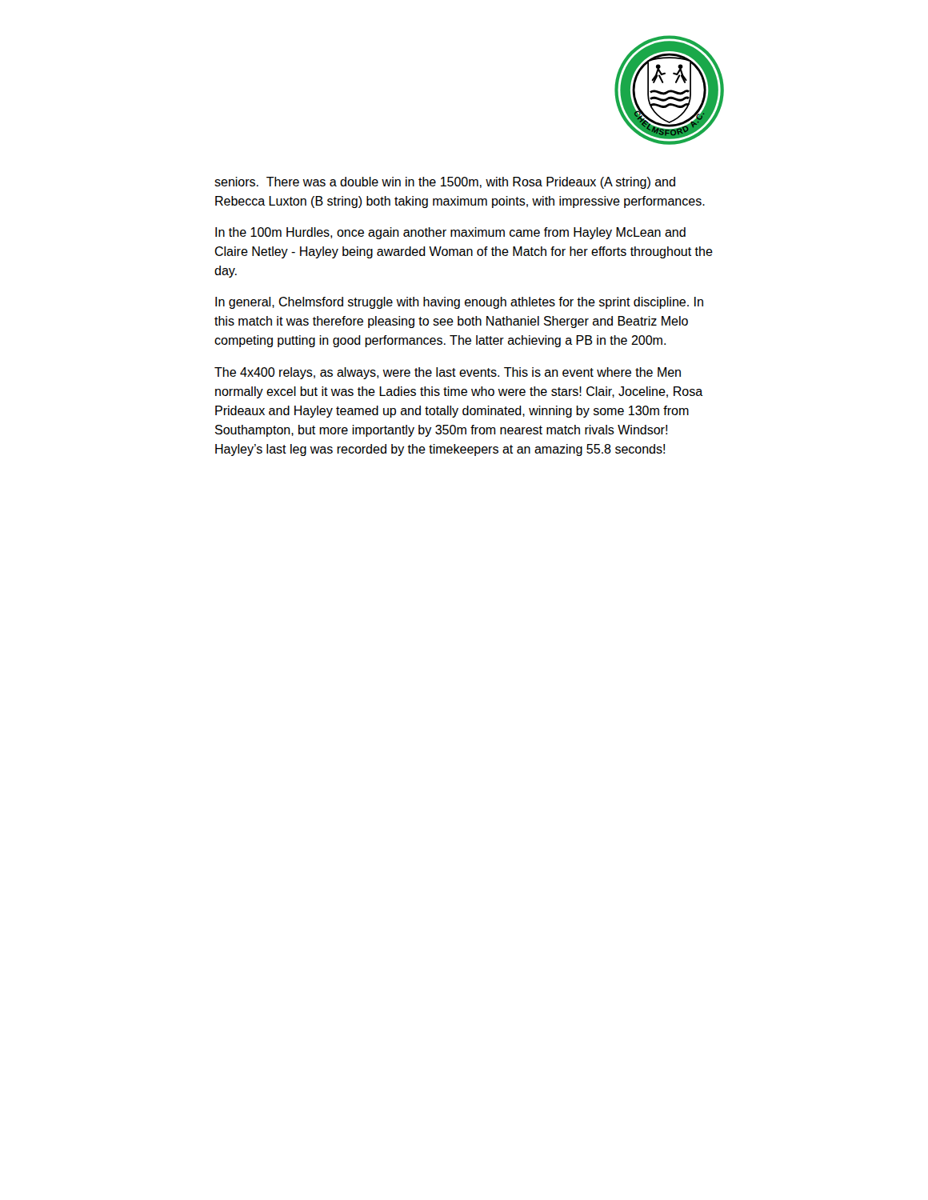CHELMSFORD A.C.
seniors. There was a double win in the 1500m, with Rosa Prideaux (A string) and Rebecca Luxton (B string) both taking maximum points, with impressive performances.
In the 100m Hurdles, once again another maximum came from Hayley McLean and Claire Netley - Hayley being awarded Woman of the Match for her efforts throughout the day.
In general, Chelmsford struggle with having enough athletes for the sprint discipline. In this match it was therefore pleasing to see both Nathaniel Sherger and Beatriz Melo competing putting in good performances. The latter achieving a PB in the 200m.
The 4x400 relays, as always, were the last events. This is an event where the Men normally excel but it was the Ladies this time who were the stars! Clair, Joceline, Rosa Prideaux and Hayley teamed up and totally dominated, winning by some 130m from Southampton, but more importantly by 350m from nearest match rivals Windsor! Hayley’s last leg was recorded by the timekeepers at an amazing 55.8 seconds!